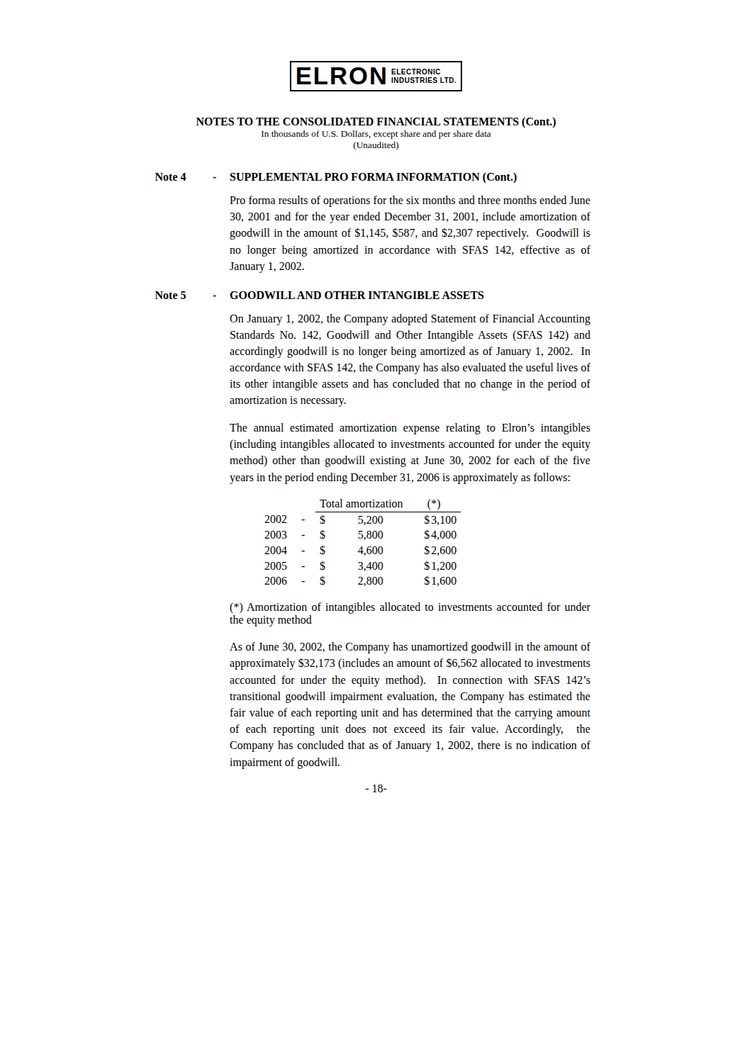ELRON ELECTRONIC
INDUSTRIES LTD.
NOTES TO THE CONSOLIDATED FINANCIAL STATEMENTS (Cont.)
In thousands of U.S. Dollars, except share and per share data
(Unaudited)
Note 4-SUPPLEMENTAL PRO FORMA INFORMATION (Cont.)
Pro forma results of operations for the six months and three months ended June 30, 2001 and for the year ended December 31, 2001, include amortization of goodwill in the amount of $1,145, $587, and $2,307 repectively. Goodwill is no longer being amortized in accordance with SFAS 142, effective as of January 1, 2002.
Note 5-GOODWILL AND OTHER INTANGIBLE ASSETS
On January 1, 2002, the Company adopted Statement of Financial Accounting Standards No. 142, Goodwill and Other Intangible Assets (SFAS 142) and accordingly goodwill is no longer being amortized as of January 1, 2002. In accordance with SFAS 142, the Company has also evaluated the useful lives of its other intangible assets and has concluded that no change in the period of amortization is necessary.
The annual estimated amortization expense relating to Elron’s intangibles (including intangibles allocated to investments accounted for under the equity method) other than goodwill existing at June 30, 2002 for each of the five years in the period ending December 31, 2006 is approximately as follows:
| | | Total amortization | (*) |
| --- | --- | --- | --- |
| 2002 | - | $ | 5,200 | $ | 3,100 |
| 2003 | - | $ | 5,800 | $ | 4,000 |
| 2004 | - | $ | 4,600 | $ | 2,600 |
| 2005 | - | $ | 3,400 | $ | 1,200 |
| 2006 | - | $ | 2,800 | $ | 1,600 |
(*) Amortization of intangibles allocated to investments accounted for under the equity method
As of June 30, 2002, the Company has unamortized goodwill in the amount of approximately $32,173 (includes an amount of $6,562 allocated to investments accounted for under the equity method). In connection with SFAS 142’s transitional goodwill impairment evaluation, the Company has estimated the fair value of each reporting unit and has determined that the carrying amount of each reporting unit does not exceed its fair value. Accordingly, the Company has concluded that as of January 1, 2002, there is no indication of impairment of goodwill.
- 18-